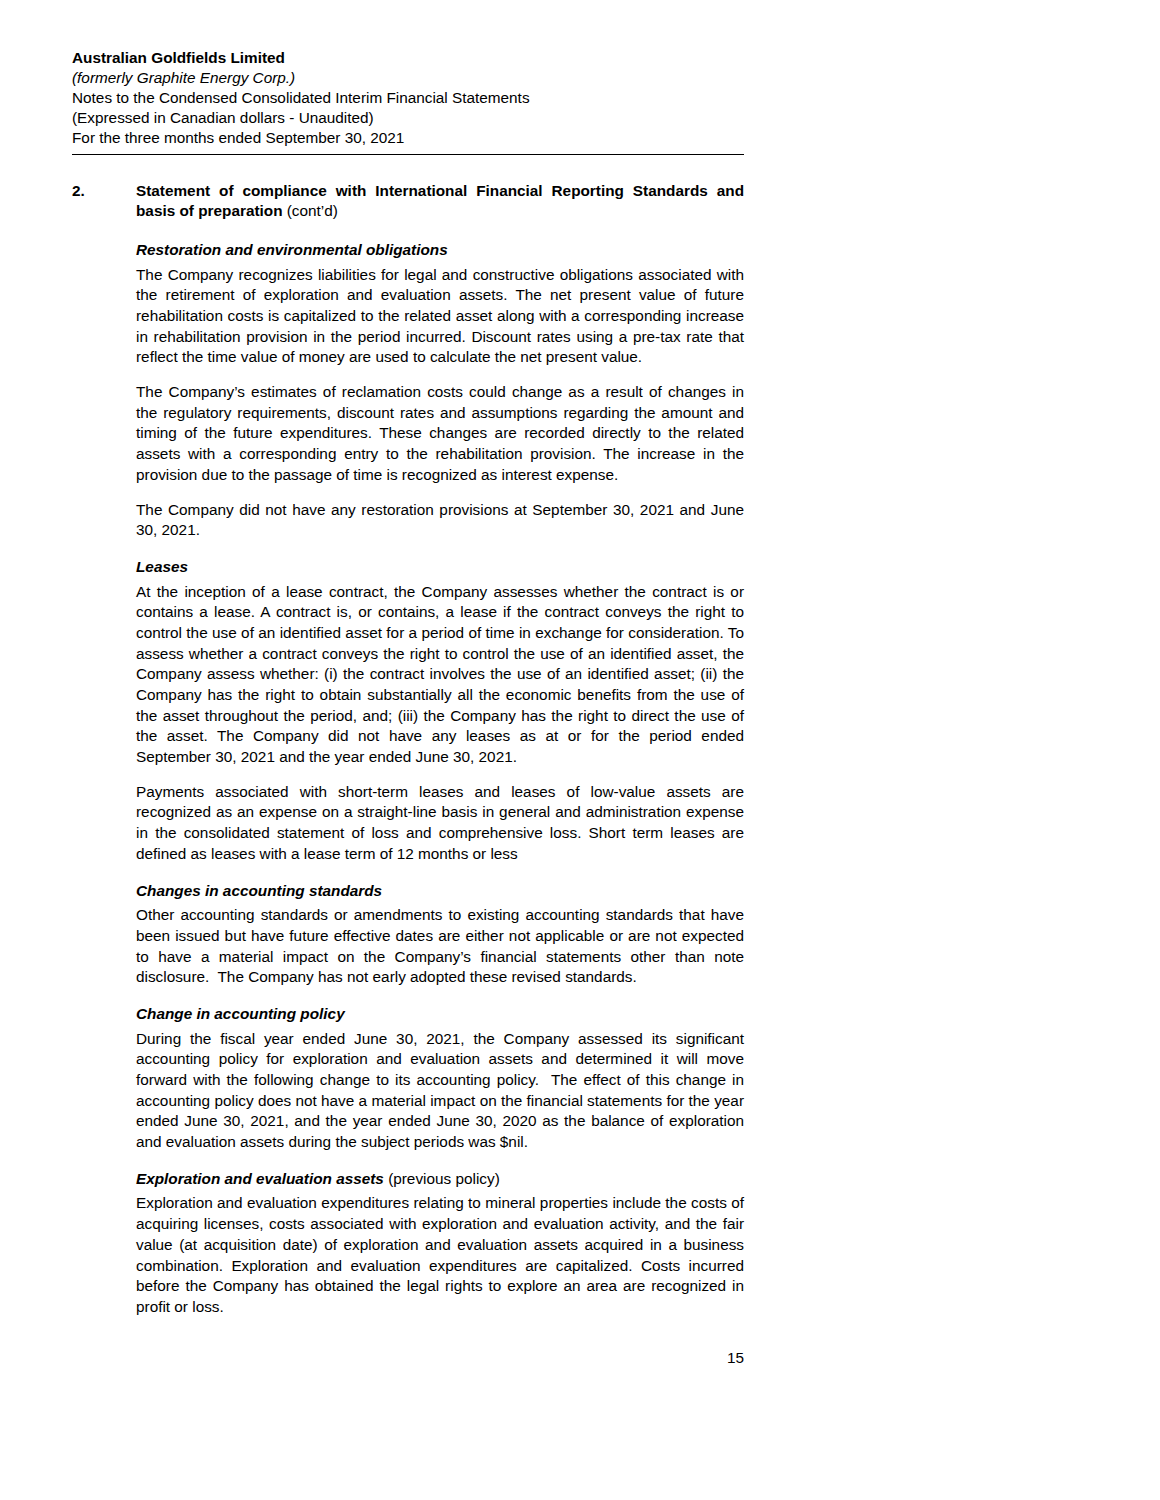Australian Goldfields Limited
(formerly Graphite Energy Corp.)
Notes to the Condensed Consolidated Interim Financial Statements
(Expressed in Canadian dollars - Unaudited)
For the three months ended September 30, 2021
2.
Statement of compliance with International Financial Reporting Standards and basis of preparation (cont’d)
Restoration and environmental obligations
The Company recognizes liabilities for legal and constructive obligations associated with the retirement of exploration and evaluation assets. The net present value of future rehabilitation costs is capitalized to the related asset along with a corresponding increase in rehabilitation provision in the period incurred. Discount rates using a pre-tax rate that reflect the time value of money are used to calculate the net present value.
The Company’s estimates of reclamation costs could change as a result of changes in the regulatory requirements, discount rates and assumptions regarding the amount and timing of the future expenditures. These changes are recorded directly to the related assets with a corresponding entry to the rehabilitation provision. The increase in the provision due to the passage of time is recognized as interest expense.
The Company did not have any restoration provisions at September 30, 2021 and June 30, 2021.
Leases
At the inception of a lease contract, the Company assesses whether the contract is or contains a lease. A contract is, or contains, a lease if the contract conveys the right to control the use of an identified asset for a period of time in exchange for consideration. To assess whether a contract conveys the right to control the use of an identified asset, the Company assess whether: (i) the contract involves the use of an identified asset; (ii) the Company has the right to obtain substantially all the economic benefits from the use of the asset throughout the period, and; (iii) the Company has the right to direct the use of the asset. The Company did not have any leases as at or for the period ended September 30, 2021 and the year ended June 30, 2021.
Payments associated with short-term leases and leases of low-value assets are recognized as an expense on a straight-line basis in general and administration expense in the consolidated statement of loss and comprehensive loss. Short term leases are defined as leases with a lease term of 12 months or less
Changes in accounting standards
Other accounting standards or amendments to existing accounting standards that have been issued but have future effective dates are either not applicable or are not expected to have a material impact on the Company’s financial statements other than note disclosure. The Company has not early adopted these revised standards.
Change in accounting policy
During the fiscal year ended June 30, 2021, the Company assessed its significant accounting policy for exploration and evaluation assets and determined it will move forward with the following change to its accounting policy. The effect of this change in accounting policy does not have a material impact on the financial statements for the year ended June 30, 2021, and the year ended June 30, 2020 as the balance of exploration and evaluation assets during the subject periods was $nil.
Exploration and evaluation assets (previous policy)
Exploration and evaluation expenditures relating to mineral properties include the costs of acquiring licenses, costs associated with exploration and evaluation activity, and the fair value (at acquisition date) of exploration and evaluation assets acquired in a business combination. Exploration and evaluation expenditures are capitalized. Costs incurred before the Company has obtained the legal rights to explore an area are recognized in profit or loss.
15